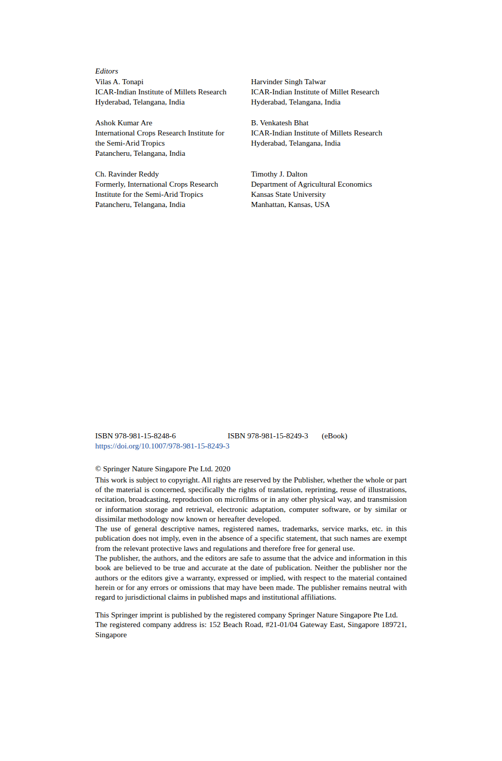Editors
| Vilas A. Tonapi ICAR-Indian Institute of Millets Research Hyderabad, Telangana, India | Harvinder Singh Talwar ICAR-Indian Institute of Millet Research Hyderabad, Telangana, India |
| Ashok Kumar Are International Crops Research Institute for the Semi-Arid Tropics Patancheru, Telangana, India | B. Venkatesh Bhat ICAR-Indian Institute of Millets Research Hyderabad, Telangana, India |
| Ch. Ravinder Reddy Formerly, International Crops Research Institute for the Semi-Arid Tropics Patancheru, Telangana, India | Timothy J. Dalton Department of Agricultural Economics Kansas State University Manhattan, Kansas, USA |
ISBN 978-981-15-8248-6 ISBN 978-981-15-8249-3(eBook)
https://doi.org/10.1007/978-981-15-8249-3
© Springer Nature Singapore Pte Ltd. 2020
This work is subject to copyright. All rights are reserved by the Publisher, whether the whole or part of the material is concerned, specifically the rights of translation, reprinting, reuse of illustrations, recitation, broadcasting, reproduction on microfilms or in any other physical way, and transmission or information storage and retrieval, electronic adaptation, computer software, or by similar or dissimilar methodology now known or hereafter developed.
The use of general descriptive names, registered names, trademarks, service marks, etc. in this publication does not imply, even in the absence of a specific statement, that such names are exempt from the relevant protective laws and regulations and therefore free for general use.
The publisher, the authors, and the editors are safe to assume that the advice and information in this book are believed to be true and accurate at the date of publication. Neither the publisher nor the authors or the editors give a warranty, expressed or implied, with respect to the material contained herein or for any errors or omissions that may have been made. The publisher remains neutral with regard to jurisdictional claims in published maps and institutional affiliations.
This Springer imprint is published by the registered company Springer Nature Singapore Pte Ltd.
The registered company address is: 152 Beach Road, #21-01/04 Gateway East, Singapore 189721, Singapore